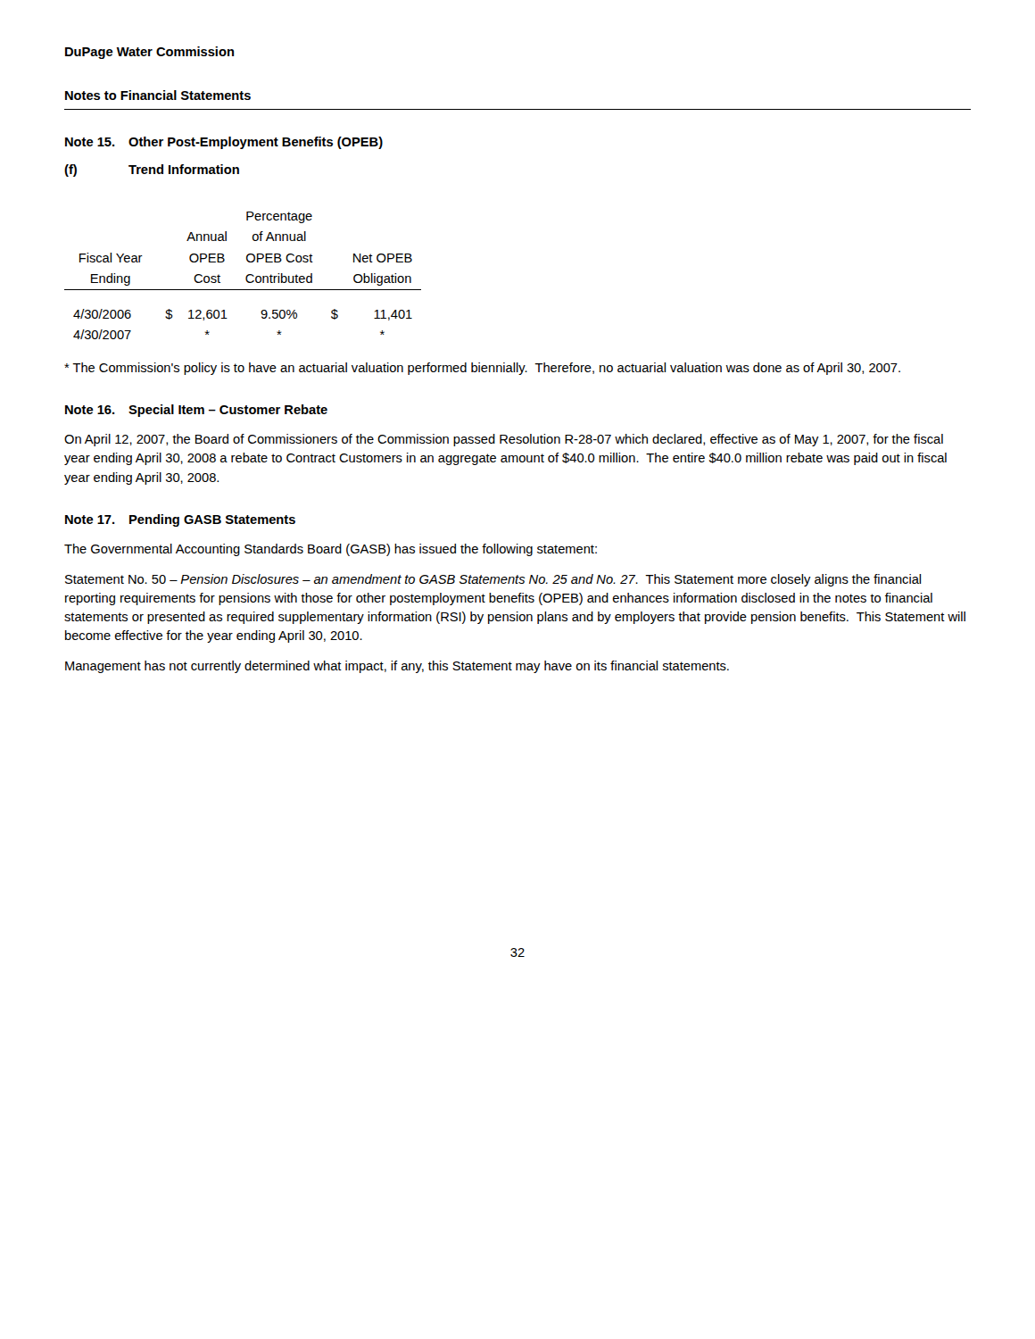DuPage Water Commission
Notes to Financial Statements
Note 15. Other Post-Employment Benefits (OPEB)
(f) Trend Information
| | | | Percentage | | |
| --- | --- | --- | --- | --- | --- |
| | | Annual | of Annual | | |
| Fiscal Year | | OPEB | OPEB Cost | | Net OPEB |
| Ending | | Cost | Contributed | | Obligation |
| 4/30/2006 | $ | 12,601 | 9.50% | $ | 11,401 |
| 4/30/2007 | | * | * | | * |
* The Commission's policy is to have an actuarial valuation performed biennially. Therefore, no actuarial valuation was done as of April 30, 2007.
Note 16. Special Item – Customer Rebate
On April 12, 2007, the Board of Commissioners of the Commission passed Resolution R-28-07 which declared, effective as of May 1, 2007, for the fiscal year ending April 30, 2008 a rebate to Contract Customers in an aggregate amount of $40.0 million. The entire $40.0 million rebate was paid out in fiscal year ending April 30, 2008.
Note 17. Pending GASB Statements
The Governmental Accounting Standards Board (GASB) has issued the following statement:
Statement No. 50 – Pension Disclosures – an amendment to GASB Statements No. 25 and No. 27. This Statement more closely aligns the financial reporting requirements for pensions with those for other postemployment benefits (OPEB) and enhances information disclosed in the notes to financial statements or presented as required supplementary information (RSI) by pension plans and by employers that provide pension benefits. This Statement will become effective for the year ending April 30, 2010.
Management has not currently determined what impact, if any, this Statement may have on its financial statements.
32